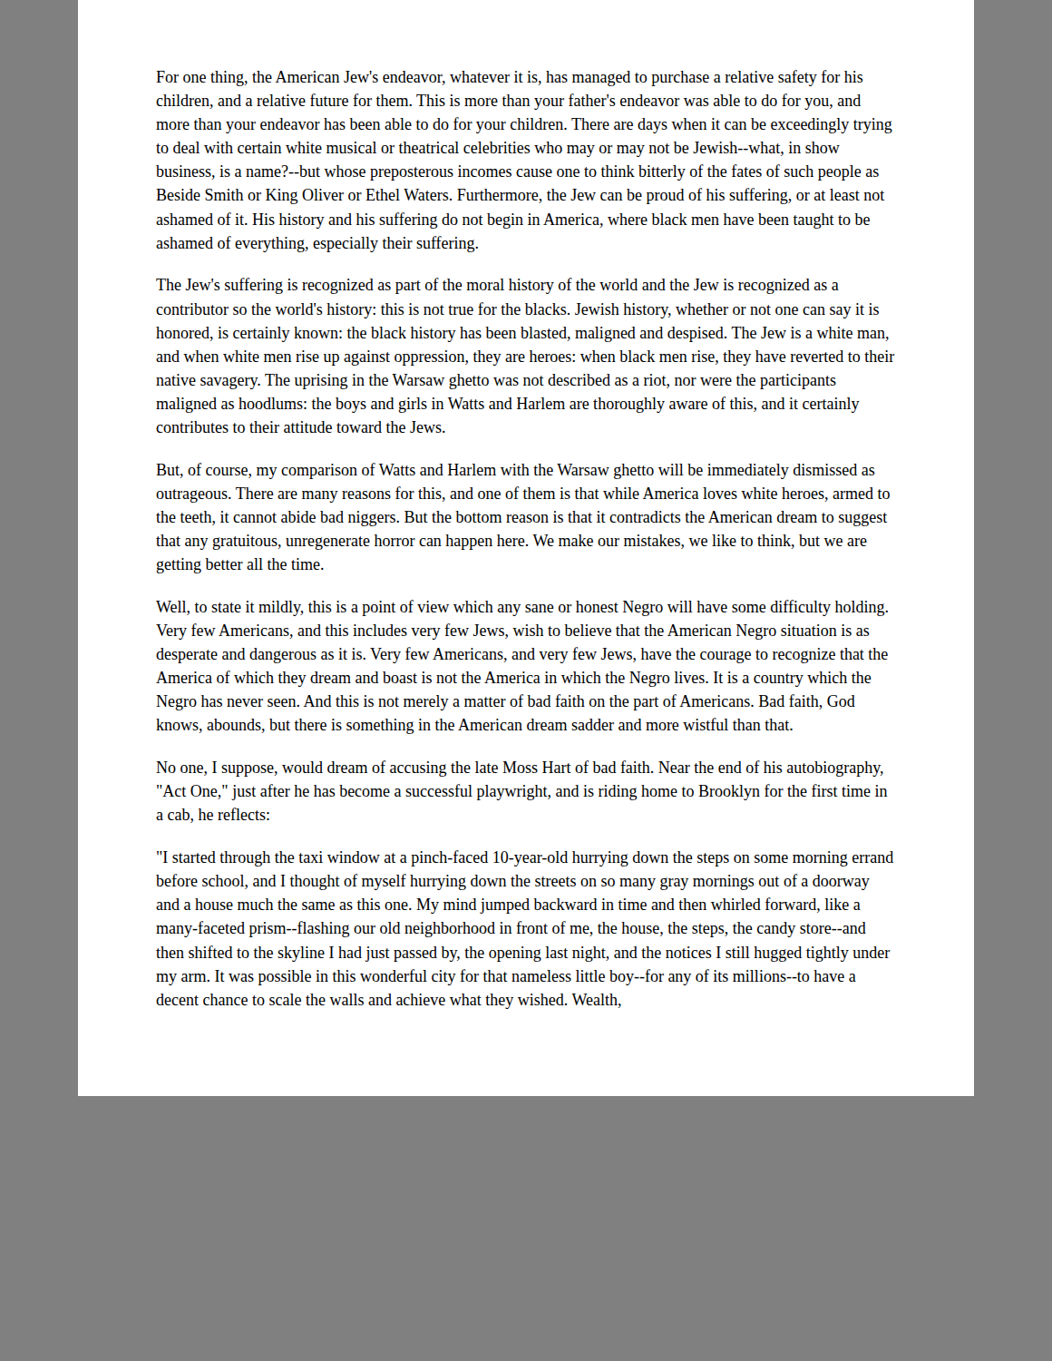For one thing, the American Jew's endeavor, whatever it is, has managed to purchase a relative safety for his children, and a relative future for them. This is more than your father's endeavor was able to do for you, and more than your endeavor has been able to do for your children. There are days when it can be exceedingly trying to deal with certain white musical or theatrical celebrities who may or may not be Jewish--what, in show business, is a name?--but whose preposterous incomes cause one to think bitterly of the fates of such people as Beside Smith or King Oliver or Ethel Waters. Furthermore, the Jew can be proud of his suffering, or at least not ashamed of it. His history and his suffering do not begin in America, where black men have been taught to be ashamed of everything, especially their suffering.
The Jew's suffering is recognized as part of the moral history of the world and the Jew is recognized as a contributor so the world's history: this is not true for the blacks. Jewish history, whether or not one can say it is honored, is certainly known: the black history has been blasted, maligned and despised. The Jew is a white man, and when white men rise up against oppression, they are heroes: when black men rise, they have reverted to their native savagery. The uprising in the Warsaw ghetto was not described as a riot, nor were the participants maligned as hoodlums: the boys and girls in Watts and Harlem are thoroughly aware of this, and it certainly contributes to their attitude toward the Jews.
But, of course, my comparison of Watts and Harlem with the Warsaw ghetto will be immediately dismissed as outrageous. There are many reasons for this, and one of them is that while America loves white heroes, armed to the teeth, it cannot abide bad niggers. But the bottom reason is that it contradicts the American dream to suggest that any gratuitous, unregenerate horror can happen here. We make our mistakes, we like to think, but we are getting better all the time.
Well, to state it mildly, this is a point of view which any sane or honest Negro will have some difficulty holding. Very few Americans, and this includes very few Jews, wish to believe that the American Negro situation is as desperate and dangerous as it is. Very few Americans, and very few Jews, have the courage to recognize that the America of which they dream and boast is not the America in which the Negro lives. It is a country which the Negro has never seen. And this is not merely a matter of bad faith on the part of Americans. Bad faith, God knows, abounds, but there is something in the American dream sadder and more wistful than that.
No one, I suppose, would dream of accusing the late Moss Hart of bad faith. Near the end of his autobiography, "Act One," just after he has become a successful playwright, and is riding home to Brooklyn for the first time in a cab, he reflects:
"I started through the taxi window at a pinch-faced 10-year-old hurrying down the steps on some morning errand before school, and I thought of myself hurrying down the streets on so many gray mornings out of a doorway and a house much the same as this one. My mind jumped backward in time and then whirled forward, like a many-faceted prism--flashing our old neighborhood in front of me, the house, the steps, the candy store--and then shifted to the skyline I had just passed by, the opening last night, and the notices I still hugged tightly under my arm. It was possible in this wonderful city for that nameless little boy--for any of its millions--to have a decent chance to scale the walls and achieve what they wished. Wealth,